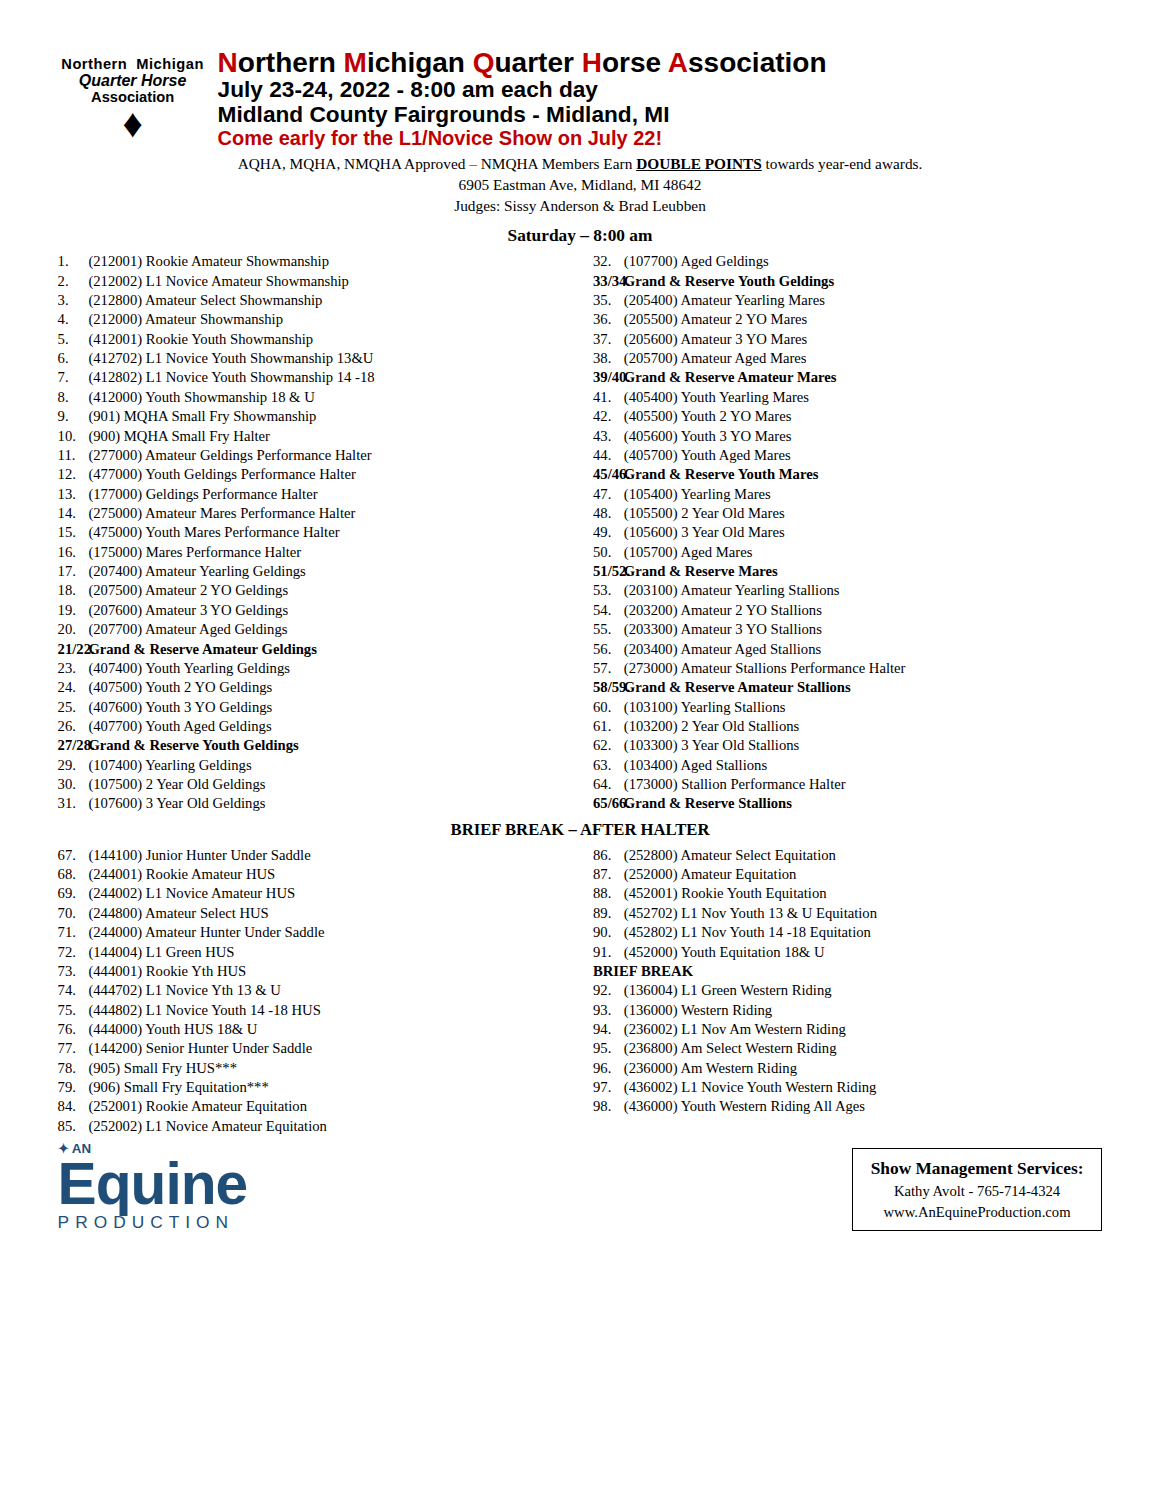Northern Michigan
Quarter Horse
Association
♦
Northern Michigan Quarter Horse Association
July 23-24, 2022 - 8:00 am each day
Midland County Fairgrounds - Midland, MI
Come early for the L1/Novice Show on July 22!
AQHA, MQHA, NMQHA Approved – NMQHA Members Earn DOUBLE POINTS towards year-end awards.
6905 Eastman Ave, Midland, MI 48642
Judges: Sissy Anderson & Brad Leubben
Saturday – 8:00 am
1.(212001) Rookie Amateur Showmanship
2.(212002) L1 Novice Amateur Showmanship
3.(212800) Amateur Select Showmanship
4.(212000) Amateur Showmanship
5.(412001) Rookie Youth Showmanship
6.(412702) L1 Novice Youth Showmanship 13&U
7.(412802) L1 Novice Youth Showmanship 14 -18
8.(412000) Youth Showmanship 18 & U
9.(901) MQHA Small Fry Showmanship
10.(900) MQHA Small Fry Halter
11.(277000) Amateur Geldings Performance Halter
12.(477000) Youth Geldings Performance Halter
13.(177000) Geldings Performance Halter
14.(275000) Amateur Mares Performance Halter
15.(475000) Youth Mares Performance Halter
16.(175000) Mares Performance Halter
17.(207400) Amateur Yearling Geldings
18.(207500) Amateur 2 YO Geldings
19.(207600) Amateur 3 YO Geldings
20.(207700) Amateur Aged Geldings
21/22. Grand & Reserve Amateur Geldings
23.(407400) Youth Yearling Geldings
24.(407500) Youth 2 YO Geldings
25.(407600) Youth 3 YO Geldings
26.(407700) Youth Aged Geldings
27/28. Grand & Reserve Youth Geldings
29.(107400) Yearling Geldings
30.(107500) 2 Year Old Geldings
31.(107600) 3 Year Old Geldings
32.(107700) Aged Geldings
33/34. Grand & Reserve Youth Geldings
35.(205400) Amateur Yearling Mares
36.(205500) Amateur 2 YO Mares
37.(205600) Amateur 3 YO Mares
38.(205700) Amateur Aged Mares
39/40. Grand & Reserve Amateur Mares
41.(405400) Youth Yearling Mares
42.(405500) Youth 2 YO Mares
43.(405600) Youth 3 YO Mares
44.(405700) Youth Aged Mares
45/46. Grand & Reserve Youth Mares
47.(105400) Yearling Mares
48.(105500) 2 Year Old Mares
49.(105600) 3 Year Old Mares
50.(105700) Aged Mares
51/52. Grand & Reserve Mares
53.(203100) Amateur Yearling Stallions
54.(203200) Amateur 2 YO Stallions
55.(203300) Amateur 3 YO Stallions
56.(203400) Amateur Aged Stallions
57.(273000) Amateur Stallions Performance Halter
58/59. Grand & Reserve Amateur Stallions
60.(103100) Yearling Stallions
61.(103200) 2 Year Old Stallions
62.(103300) 3 Year Old Stallions
63.(103400) Aged Stallions
64.(173000) Stallion Performance Halter
65/66. Grand & Reserve Stallions
BRIEF BREAK – AFTER HALTER
67.(144100) Junior Hunter Under Saddle
68.(244001) Rookie Amateur HUS
69.(244002) L1 Novice Amateur HUS
70.(244800) Amateur Select HUS
71.(244000) Amateur Hunter Under Saddle
72.(144004) L1 Green HUS
73.(444001) Rookie Yth HUS
74.(444702) L1 Novice Yth 13 & U
75.(444802) L1 Novice Youth 14 -18 HUS
76.(444000) Youth HUS 18& U
77.(144200) Senior Hunter Under Saddle
78.(905) Small Fry HUS***
79.(906) Small Fry Equitation***
84.(252001) Rookie Amateur Equitation
85.(252002) L1 Novice Amateur Equitation
86.(252800) Amateur Select Equitation
87.(252000) Amateur Equitation
88.(452001) Rookie Youth Equitation
89.(452702) L1 Nov Youth 13 & U Equitation
90.(452802) L1 Nov Youth 14 -18 Equitation
91.(452000) Youth Equitation 18& U
BRIEF BREAK
92.(136004) L1 Green Western Riding
93.(136000) Western Riding
94.(236002) L1 Nov Am Western Riding
95.(236800) Am Select Western Riding
96.(236000) Am Western Riding
97.(436002) L1 Novice Youth Western Riding
98.(436000) Youth Western Riding All Ages
✦ AN
Equine
PRODUCTION
Show Management Services:
Kathy Avolt - 765-714-4324
www.AnEquineProduction.com